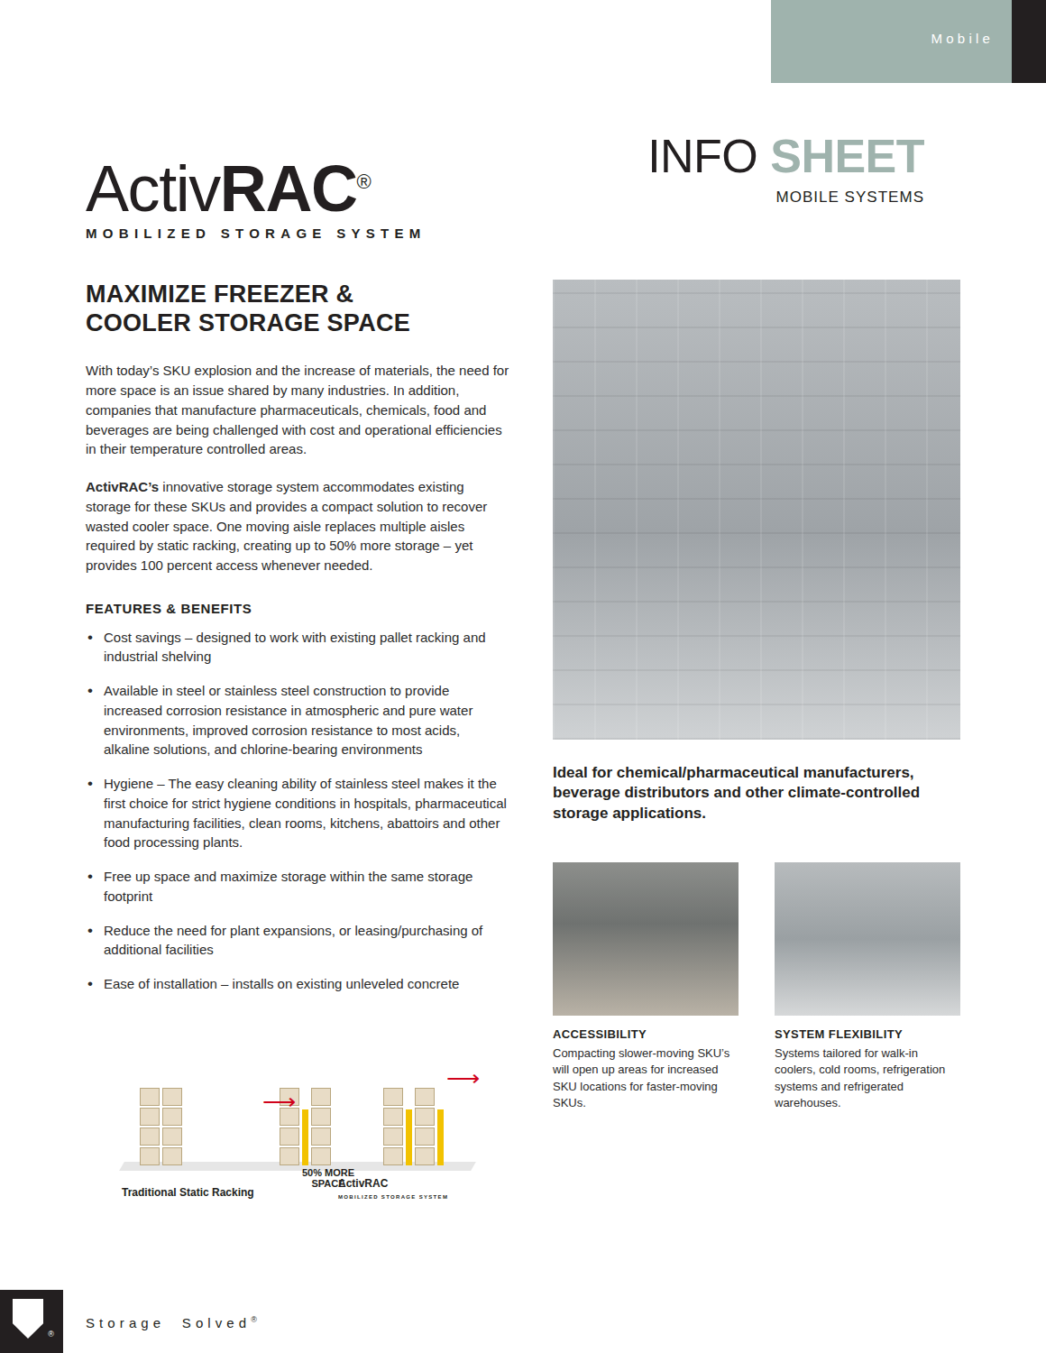Mobile
ActivRAC®
MOBILIZED STORAGE SYSTEM
INFO SHEET
MOBILE SYSTEMS
MAXIMIZE FREEZER &
COOLER STORAGE SPACE
With today’s SKU explosion and the increase of materials, the need for more space is an issue shared by many industries. In addition, companies that manufacture pharmaceuticals, chemicals, food and beverages are being challenged with cost and operational efficiencies in their temperature controlled areas.
ActivRAC’s innovative storage system accommodates existing storage for these SKUs and provides a compact solution to recover wasted cooler space. One moving aisle replaces multiple aisles required by static racking, creating up to 50% more storage – yet provides 100 percent access whenever needed.
FEATURES & BENEFITS
Cost savings – designed to work with existing pallet racking and industrial shelving
Available in steel or stainless steel construction to provide increased corrosion resistance in atmospheric and pure water environments, improved corrosion resistance to most acids, alkaline solutions, and chlorine-bearing environments
Hygiene – The easy cleaning ability of stainless steel makes it the first choice for strict hygiene conditions in hospitals, pharmaceutical manufacturing facilities, clean rooms, kitchens, abattoirs and other food processing plants.
Free up space and maximize storage within the same storage footprint
Reduce the need for plant expansions, or leasing/purchasing of additional facilities
Ease of installation – installs on existing unleveled concrete
⟶
⟶
50% MORE
SPACE
Traditional Static Racking
ActivRACMOBILIZED STORAGE SYSTEM
Ideal for chemical/pharmaceutical manufacturers, beverage distributors and other climate-controlled storage applications.
ACCESSIBILITY
Compacting slower-moving SKU’s will open up areas for increased SKU locations for faster-moving SKUs.
SYSTEM FLEXIBILITY
Systems tailored for walk-in coolers, cold rooms, refrigeration systems and refrigerated warehouses.
®
Storage Solved®